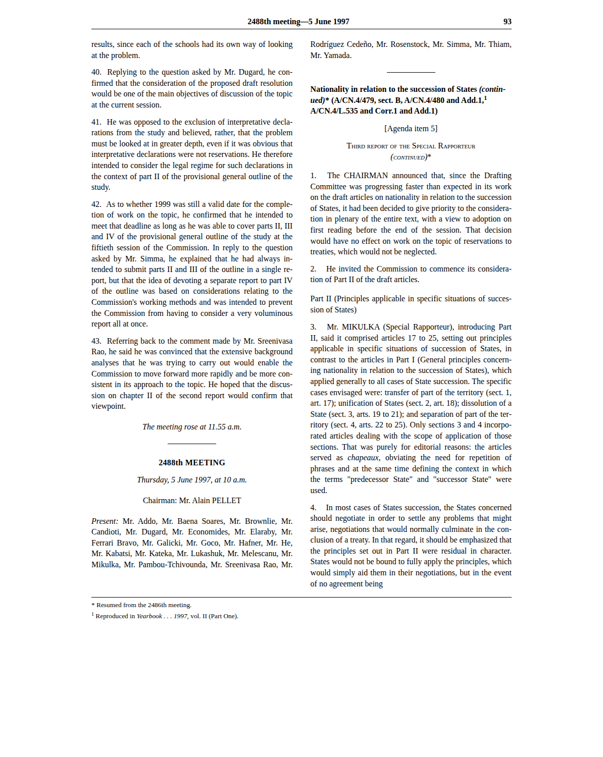2488th meeting—5 June 1997 93
results, since each of the schools had its own way of looking at the problem.
40. Replying to the question asked by Mr. Dugard, he confirmed that the consideration of the proposed draft resolution would be one of the main objectives of discussion of the topic at the current session.
41. He was opposed to the exclusion of interpretative declarations from the study and believed, rather, that the problem must be looked at in greater depth, even if it was obvious that interpretative declarations were not reservations. He therefore intended to consider the legal regime for such declarations in the context of part II of the provisional general outline of the study.
42. As to whether 1999 was still a valid date for the completion of work on the topic, he confirmed that he intended to meet that deadline as long as he was able to cover parts II, III and IV of the provisional general outline of the study at the fiftieth session of the Commission. In reply to the question asked by Mr. Simma, he explained that he had always intended to submit parts II and III of the outline in a single report, but that the idea of devoting a separate report to part IV of the outline was based on considerations relating to the Commission's working methods and was intended to prevent the Commission from having to consider a very voluminous report all at once.
43. Referring back to the comment made by Mr. Sreenivasa Rao, he said he was convinced that the extensive background analyses that he was trying to carry out would enable the Commission to move forward more rapidly and be more consistent in its approach to the topic. He hoped that the discussion on chapter II of the second report would confirm that viewpoint.
The meeting rose at 11.55 a.m.
2488th MEETING
Thursday, 5 June 1997, at 10 a.m.
Chairman: Mr. Alain PELLET
Present: Mr. Addo, Mr. Baena Soares, Mr. Brownlie, Mr. Candioti, Mr. Dugard, Mr. Economides, Mr. Elaraby, Mr. Ferrari Bravo, Mr. Galicki, Mr. Goco, Mr. Hafner, Mr. He, Mr. Kabatsi, Mr. Kateka, Mr. Lukashuk, Mr. Melescanu, Mr. Mikulka, Mr. Pambou-Tchivounda, Mr. Sreenivasa Rao, Mr. Rodríguez Cedeño, Mr. Rosenstock, Mr. Simma, Mr. Thiam, Mr. Yamada.
Nationality in relation to the succession of States (continued)* (A/CN.4/479, sect. B, A/CN.4/480 and Add.1,1 A/CN.4/L.535 and Corr.1 and Add.1)
[Agenda item 5]
Third report of the Special Rapporteur
(continued)*
1. The CHAIRMAN announced that, since the Drafting Committee was progressing faster than expected in its work on the draft articles on nationality in relation to the succession of States, it had been decided to give priority to the consideration in plenary of the entire text, with a view to adoption on first reading before the end of the session. That decision would have no effect on work on the topic of reservations to treaties, which would not be neglected.
2. He invited the Commission to commence its consideration of Part II of the draft articles.
Part II (Principles applicable in specific situations of succession of States)
3. Mr. MIKULKA (Special Rapporteur), introducing Part II, said it comprised articles 17 to 25, setting out principles applicable in specific situations of succession of States, in contrast to the articles in Part I (General principles concerning nationality in relation to the succession of States), which applied generally to all cases of State succession. The specific cases envisaged were: transfer of part of the territory (sect. 1, art. 17); unification of States (sect. 2, art. 18); dissolution of a State (sect. 3, arts. 19 to 21); and separation of part of the territory (sect. 4, arts. 22 to 25). Only sections 3 and 4 incorporated articles dealing with the scope of application of those sections. That was purely for editorial reasons: the articles served as chapeaux, obviating the need for repetition of phrases and at the same time defining the context in which the terms "predecessor State" and "successor State" were used.
4. In most cases of States succession, the States concerned should negotiate in order to settle any problems that might arise, negotiations that would normally culminate in the conclusion of a treaty. In that regard, it should be emphasized that the principles set out in Part II were residual in character. States would not be bound to fully apply the principles, which would simply aid them in their negotiations, but in the event of no agreement being
* Resumed from the 2486th meeting.
1 Reproduced in Yearbook . . . 1997, vol. II (Part One).